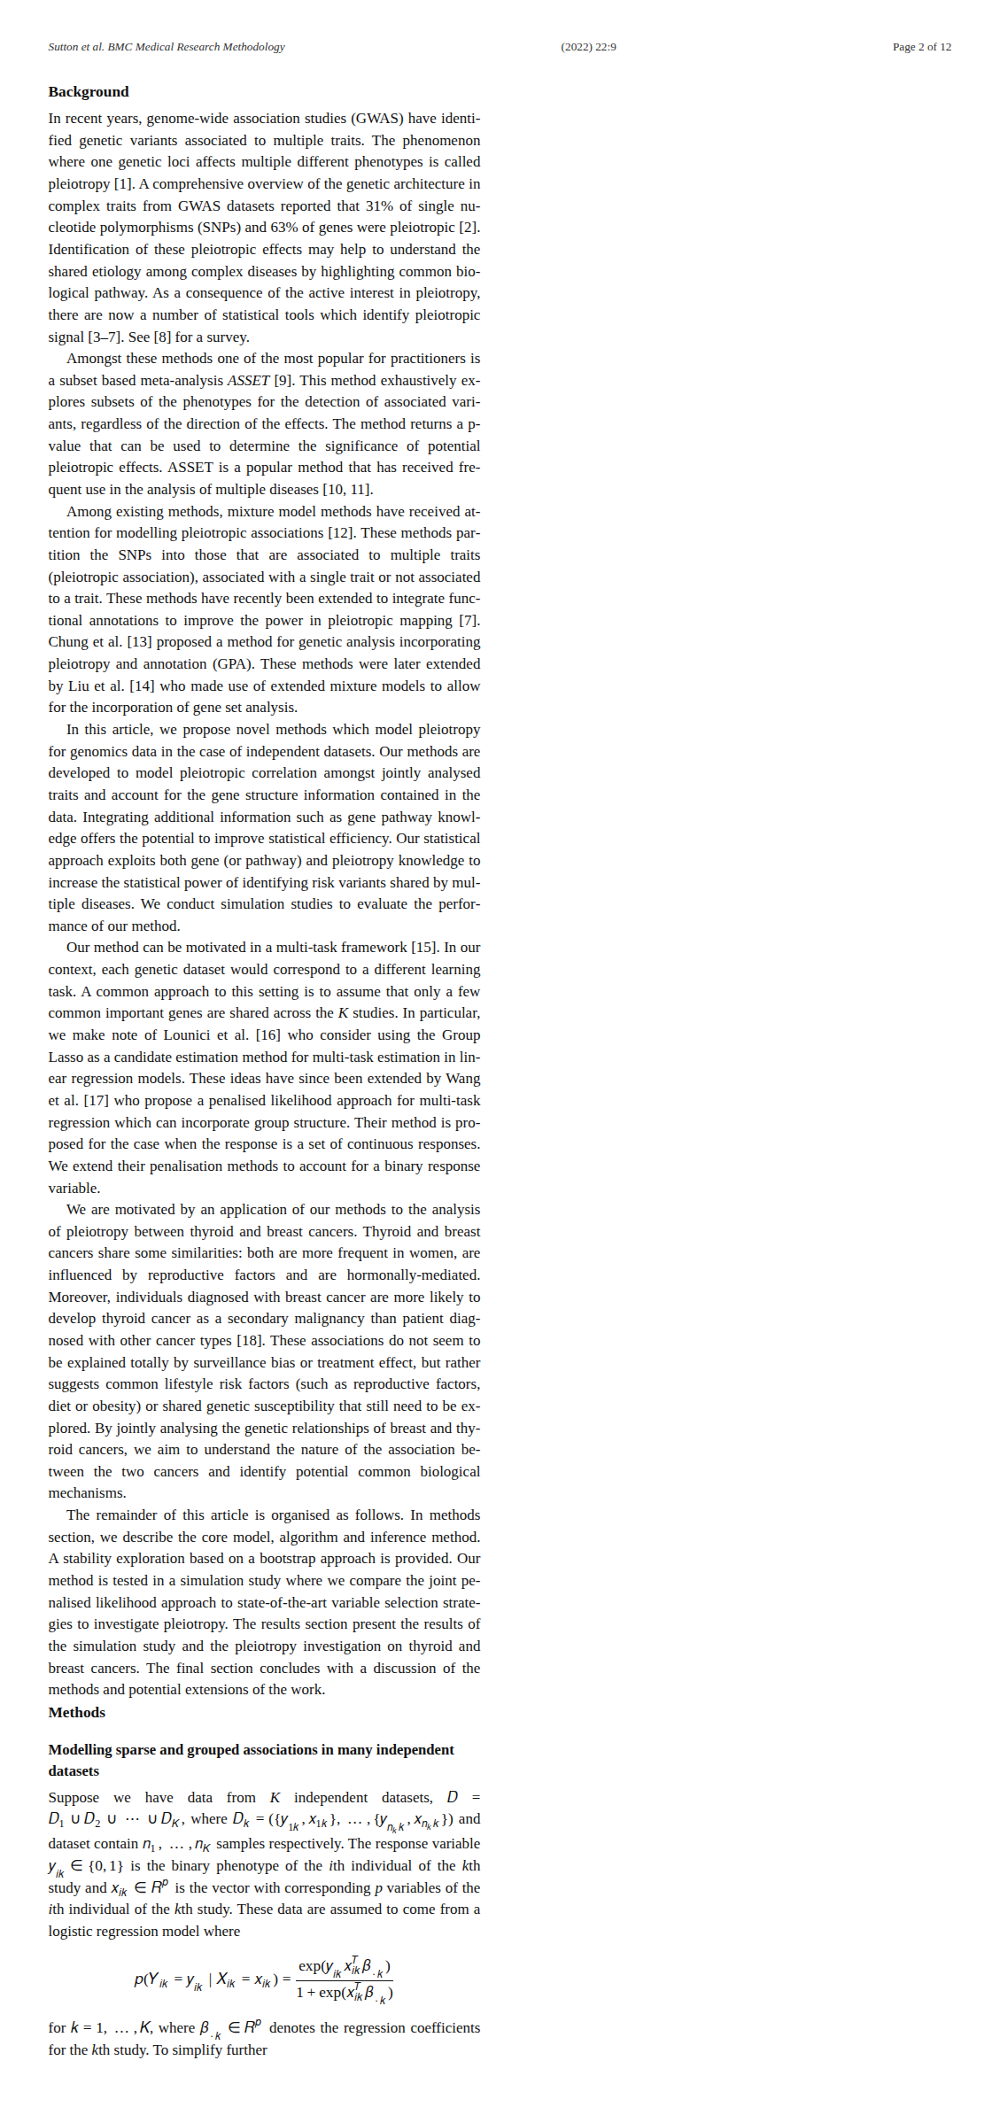Sutton et al. BMC Medical Research Methodology
(2022) 22:9
Page 2 of 12
Background
In recent years, genome-wide association studies (GWAS) have identified genetic variants associated to multiple traits. The phenomenon where one genetic loci affects multiple different phenotypes is called pleiotropy [1]. A comprehensive overview of the genetic architecture in complex traits from GWAS datasets reported that 31% of single nucleotide polymorphisms (SNPs) and 63% of genes were pleiotropic [2]. Identification of these pleiotropic effects may help to understand the shared etiology among complex diseases by highlighting common biological pathway. As a consequence of the active interest in pleiotropy, there are now a number of statistical tools which identify pleiotropic signal [3–7]. See [8] for a survey.
Amongst these methods one of the most popular for practitioners is a subset based meta-analysis ASSET [9]. This method exhaustively explores subsets of the phenotypes for the detection of associated variants, regardless of the direction of the effects. The method returns a p-value that can be used to determine the significance of potential pleiotropic effects. ASSET is a popular method that has received frequent use in the analysis of multiple diseases [10, 11].
Among existing methods, mixture model methods have received attention for modelling pleiotropic associations [12]. These methods partition the SNPs into those that are associated to multiple traits (pleiotropic association), associated with a single trait or not associated to a trait. These methods have recently been extended to integrate functional annotations to improve the power in pleiotropic mapping [7]. Chung et al. [13] proposed a method for genetic analysis incorporating pleiotropy and annotation (GPA). These methods were later extended by Liu et al. [14] who made use of extended mixture models to allow for the incorporation of gene set analysis.
In this article, we propose novel methods which model pleiotropy for genomics data in the case of independent datasets. Our methods are developed to model pleiotropic correlation amongst jointly analysed traits and account for the gene structure information contained in the data. Integrating additional information such as gene pathway knowledge offers the potential to improve statistical efficiency. Our statistical approach exploits both gene (or pathway) and pleiotropy knowledge to increase the statistical power of identifying risk variants shared by multiple diseases. We conduct simulation studies to evaluate the performance of our method.
Our method can be motivated in a multi-task framework [15]. In our context, each genetic dataset would correspond to a different learning task. A common approach to this setting is to assume that only a few common important genes are shared across the K studies. In particular, we make note of Lounici et al. [16] who consider using the Group Lasso as a candidate estimation method for multi-task estimation in linear regression models. These ideas have since been extended by Wang et al. [17] who propose a penalised likelihood approach for multi-task regression which can incorporate group structure. Their method is proposed for the case when the response is a set of continuous responses. We extend their penalisation methods to account for a binary response variable.
We are motivated by an application of our methods to the analysis of pleiotropy between thyroid and breast cancers. Thyroid and breast cancers share some similarities: both are more frequent in women, are influenced by reproductive factors and are hormonally-mediated. Moreover, individuals diagnosed with breast cancer are more likely to develop thyroid cancer as a secondary malignancy than patient diagnosed with other cancer types [18]. These associations do not seem to be explained totally by surveillance bias or treatment effect, but rather suggests common lifestyle risk factors (such as reproductive factors, diet or obesity) or shared genetic susceptibility that still need to be explored. By jointly analysing the genetic relationships of breast and thyroid cancers, we aim to understand the nature of the association between the two cancers and identify potential common biological mechanisms.
The remainder of this article is organised as follows. In methods section, we describe the core model, algorithm and inference method. A stability exploration based on a bootstrap approach is provided. Our method is tested in a simulation study where we compare the joint penalised likelihood approach to state-of-the-art variable selection strategies to investigate pleiotropy. The results section present the results of the simulation study and the pleiotropy investigation on thyroid and breast cancers. The final section concludes with a discussion of the methods and potential extensions of the work.
Methods
Modelling sparse and grouped associations in many independent datasets
Suppose we have data from K independent datasets, D = D1∪D2∪⋯∪DK, where Dk=({y1k,x1k},…,{ynkk,xnkk}) and dataset contain n1,…,nK samples respectively. The response variable yik∈{0,1} is the binary phenotype of the ith individual of the kth study and xik∈Rp is the vector with corresponding p variables of the ith individual of the kth study. These data are assumed to come from a logistic regression model where
p ( Yik = yik | Xik = xik ) = exp ( yik xikT β·k ) 1 + exp ( xikT β·k )
for k=1,…,K, where β·k∈Rp denotes the regression coefficients for the kth study. To simplify further